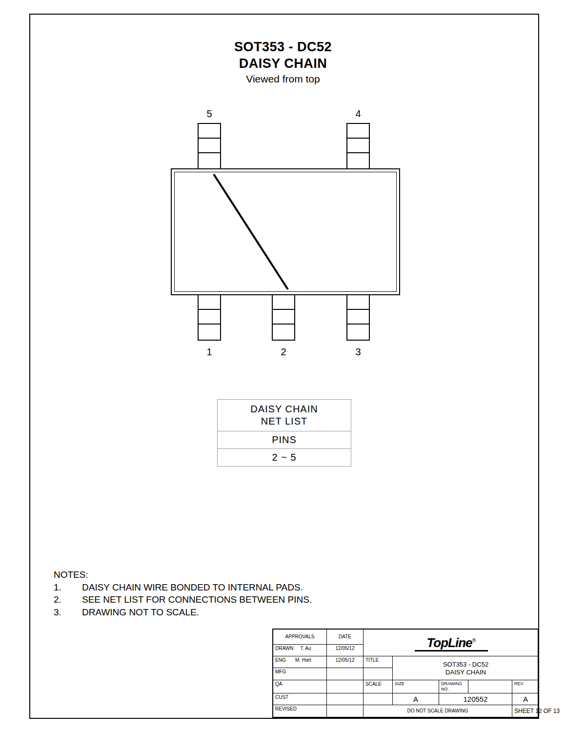SOT353 - DC52
DAISY CHAIN
Viewed from top
5
4
1
2
3
DAISY CHAIN
NET LIST
PINS
2 ~ 5
NOTES:
| 1. | DAISY CHAIN WIRE BONDED TO INTERNAL PADS. |
| 2. | SEE NET LIST FOR CONNECTIONS BETWEEN PINS. |
| 3. | DRAWING NOT TO SCALE. |
| APPROVALS | DATE | TopLine ® |
| DRAWN T. Au | 12/05/12 |
| ENG M. Hart | 12/05/12 | TITLE | SOT353 - DC52 DAISY CHAIN |
| MFG | | |
| QA | | SCALE | SIZE | DRAWING NO. | | REV |
| CUST | | | A | 120552 | A |
| REVISED | | DO NOT SCALE DRAWING | SHEET 12 OF 13 |